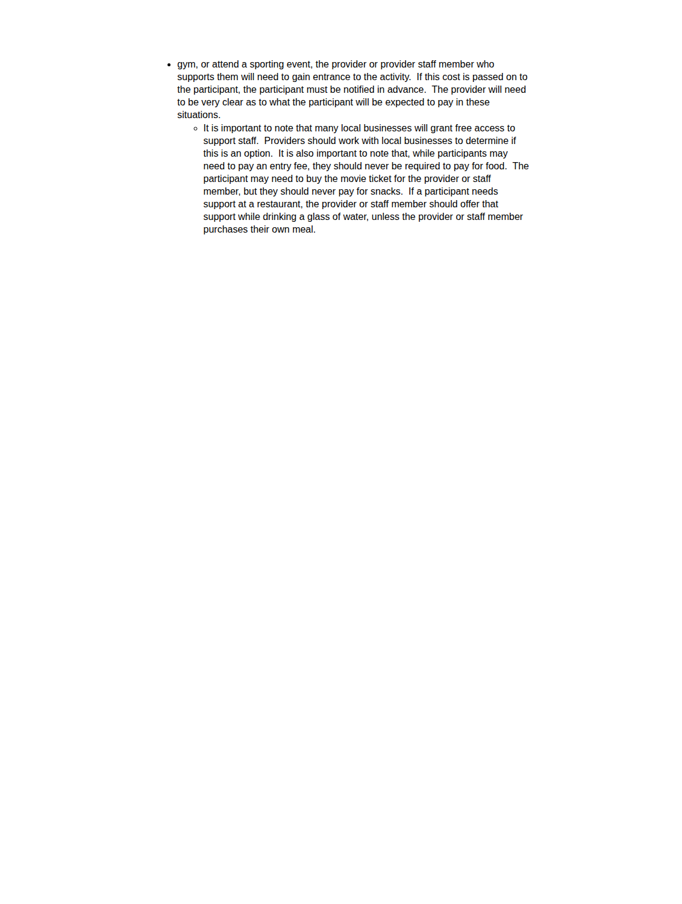gym, or attend a sporting event, the provider or provider staff member who supports them will need to gain entrance to the activity. If this cost is passed on to the participant, the participant must be notified in advance. The provider will need to be very clear as to what the participant will be expected to pay in these situations.
It is important to note that many local businesses will grant free access to support staff. Providers should work with local businesses to determine if this is an option. It is also important to note that, while participants may need to pay an entry fee, they should never be required to pay for food. The participant may need to buy the movie ticket for the provider or staff member, but they should never pay for snacks. If a participant needs support at a restaurant, the provider or staff member should offer that support while drinking a glass of water, unless the provider or staff member purchases their own meal.